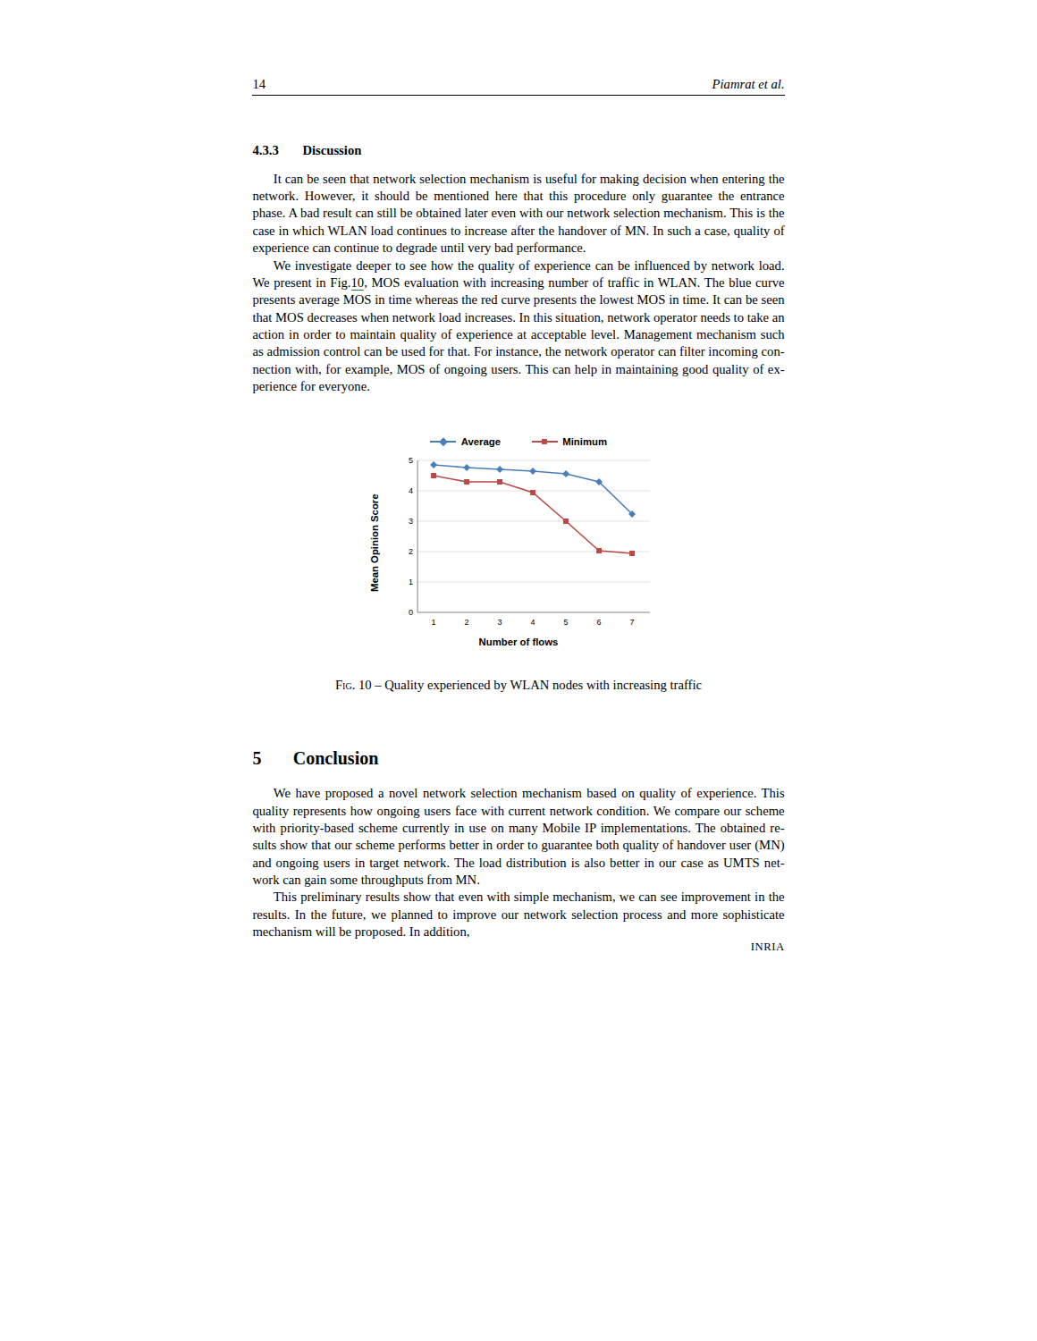14
Piamrat et al.
4.3.3 Discussion
It can be seen that network selection mechanism is useful for making decision when entering the network. However, it should be mentioned here that this procedure only guarantee the entrance phase. A bad result can still be obtained later even with our network selection mechanism. This is the case in which WLAN load continues to increase after the handover of MN. In such a case, quality of experience can continue to degrade until very bad performance.
We investigate deeper to see how the quality of experience can be influenced by network load. We present in Fig.10, MOS evaluation with increasing number of traffic in WLAN. The blue curve presents average MOS in time whereas the red curve presents the lowest MOS in time. It can be seen that MOS decreases when network load increases. In this situation, network operator needs to take an action in order to maintain quality of experience at acceptable level. Management mechanism such as admission control can be used for that. For instance, the network operator can filter incoming connection with, for example, MOS of ongoing users. This can help in maintaining good quality of experience for everyone.
Average Minimum
Mean Opinion Score
5 4 3 2 1 0 1 2 3 4 5 6 7
Number of flows
Fig. 10 – Quality experienced by WLAN nodes with increasing traffic
5 Conclusion
We have proposed a novel network selection mechanism based on quality of experience. This quality represents how ongoing users face with current network condition. We compare our scheme with priority-based scheme currently in use on many Mobile IP implementations. The obtained results show that our scheme performs better in order to guarantee both quality of handover user (MN) and ongoing users in target network. The load distribution is also better in our case as UMTS network can gain some throughputs from MN.
This preliminary results show that even with simple mechanism, we can see improvement in the results. In the future, we planned to improve our network selection process and more sophisticate mechanism will be proposed. In addition,
INRIA